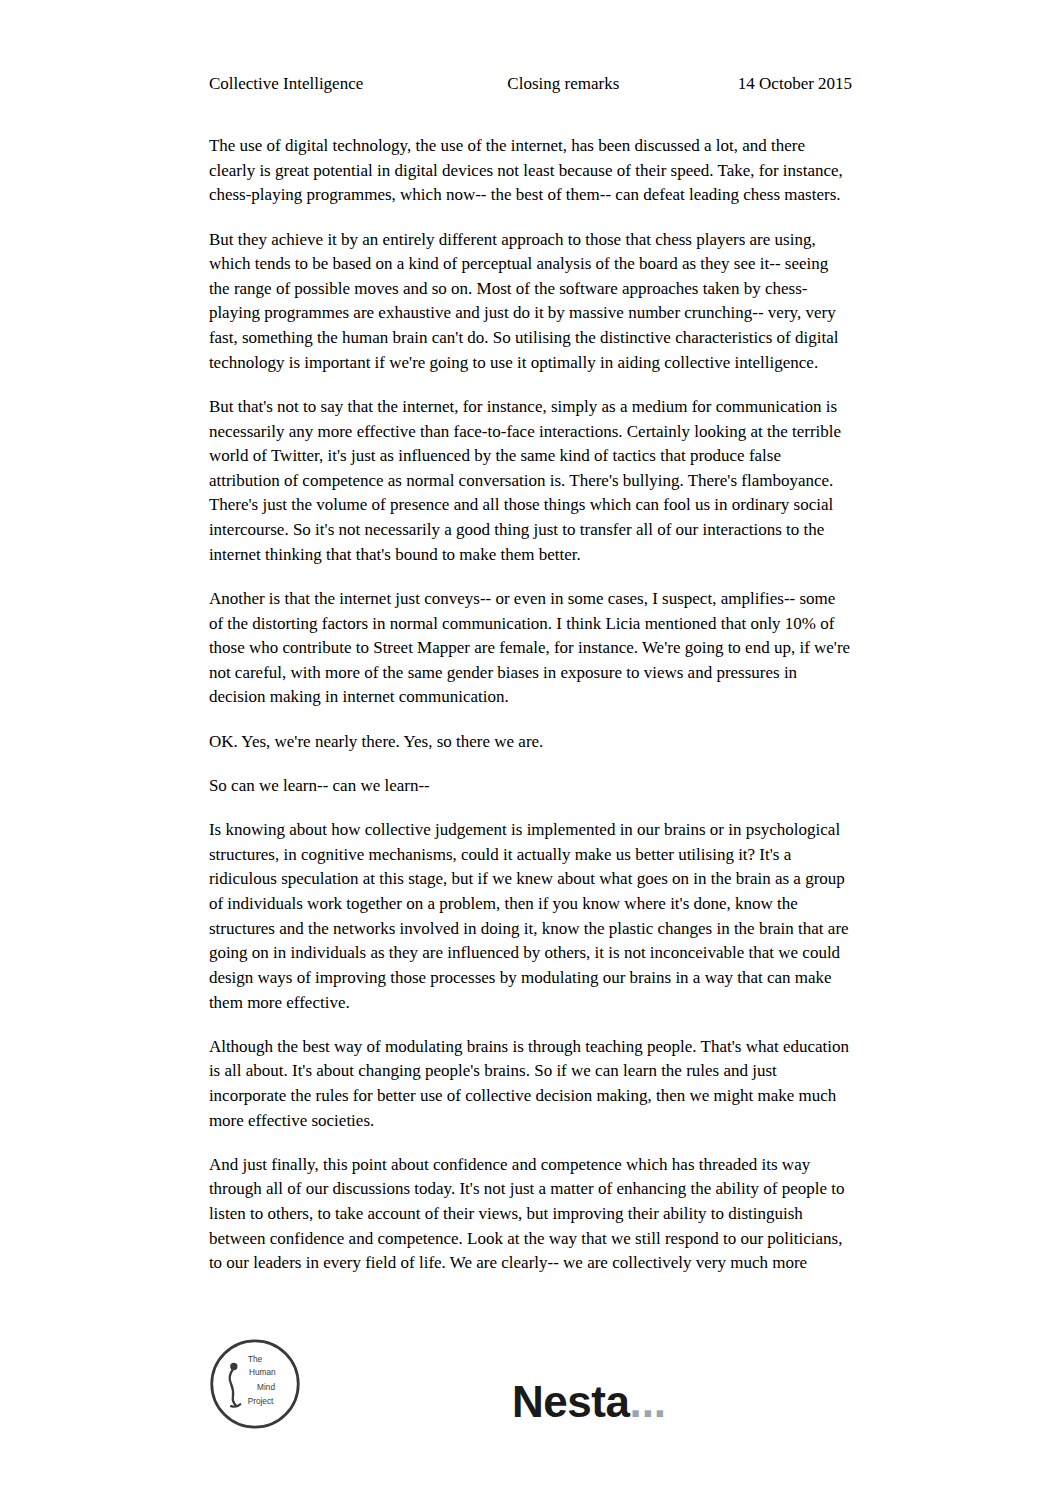Collective Intelligence
Closing remarks
14 October 2015
The use of digital technology, the use of the internet, has been discussed a lot, and there clearly is great potential in digital devices not least because of their speed. Take, for instance, chess-playing programmes, which now-- the best of them-- can defeat leading chess masters.
But they achieve it by an entirely different approach to those that chess players are using, which tends to be based on a kind of perceptual analysis of the board as they see it-- seeing the range of possible moves and so on. Most of the software approaches taken by chess-playing programmes are exhaustive and just do it by massive number crunching-- very, very fast, something the human brain can't do. So utilising the distinctive characteristics of digital technology is important if we're going to use it optimally in aiding collective intelligence.
But that's not to say that the internet, for instance, simply as a medium for communication is necessarily any more effective than face-to-face interactions. Certainly looking at the terrible world of Twitter, it's just as influenced by the same kind of tactics that produce false attribution of competence as normal conversation is. There's bullying. There's flamboyance. There's just the volume of presence and all those things which can fool us in ordinary social intercourse. So it's not necessarily a good thing just to transfer all of our interactions to the internet thinking that that's bound to make them better.
Another is that the internet just conveys-- or even in some cases, I suspect, amplifies-- some of the distorting factors in normal communication. I think Licia mentioned that only 10% of those who contribute to Street Mapper are female, for instance. We're going to end up, if we're not careful, with more of the same gender biases in exposure to views and pressures in decision making in internet communication.
OK. Yes, we're nearly there. Yes, so there we are.
So can we learn-- can we learn--
Is knowing about how collective judgement is implemented in our brains or in psychological structures, in cognitive mechanisms, could it actually make us better utilising it? It's a ridiculous speculation at this stage, but if we knew about what goes on in the brain as a group of individuals work together on a problem, then if you know where it's done, know the structures and the networks involved in doing it, know the plastic changes in the brain that are going on in individuals as they are influenced by others, it is not inconceivable that we could design ways of improving those processes by modulating our brains in a way that can make them more effective.
Although the best way of modulating brains is through teaching people. That's what education is all about. It's about changing people's brains. So if we can learn the rules and just incorporate the rules for better use of collective decision making, then we might make much more effective societies.
And just finally, this point about confidence and competence which has threaded its way through all of our discussions today. It's not just a matter of enhancing the ability of people to listen to others, to take account of their views, but improving their ability to distinguish between confidence and competence. Look at the way that we still respond to our politicians, to our leaders in every field of life. We are clearly-- we are collectively very much more
The Human Mind Project
Nesta...